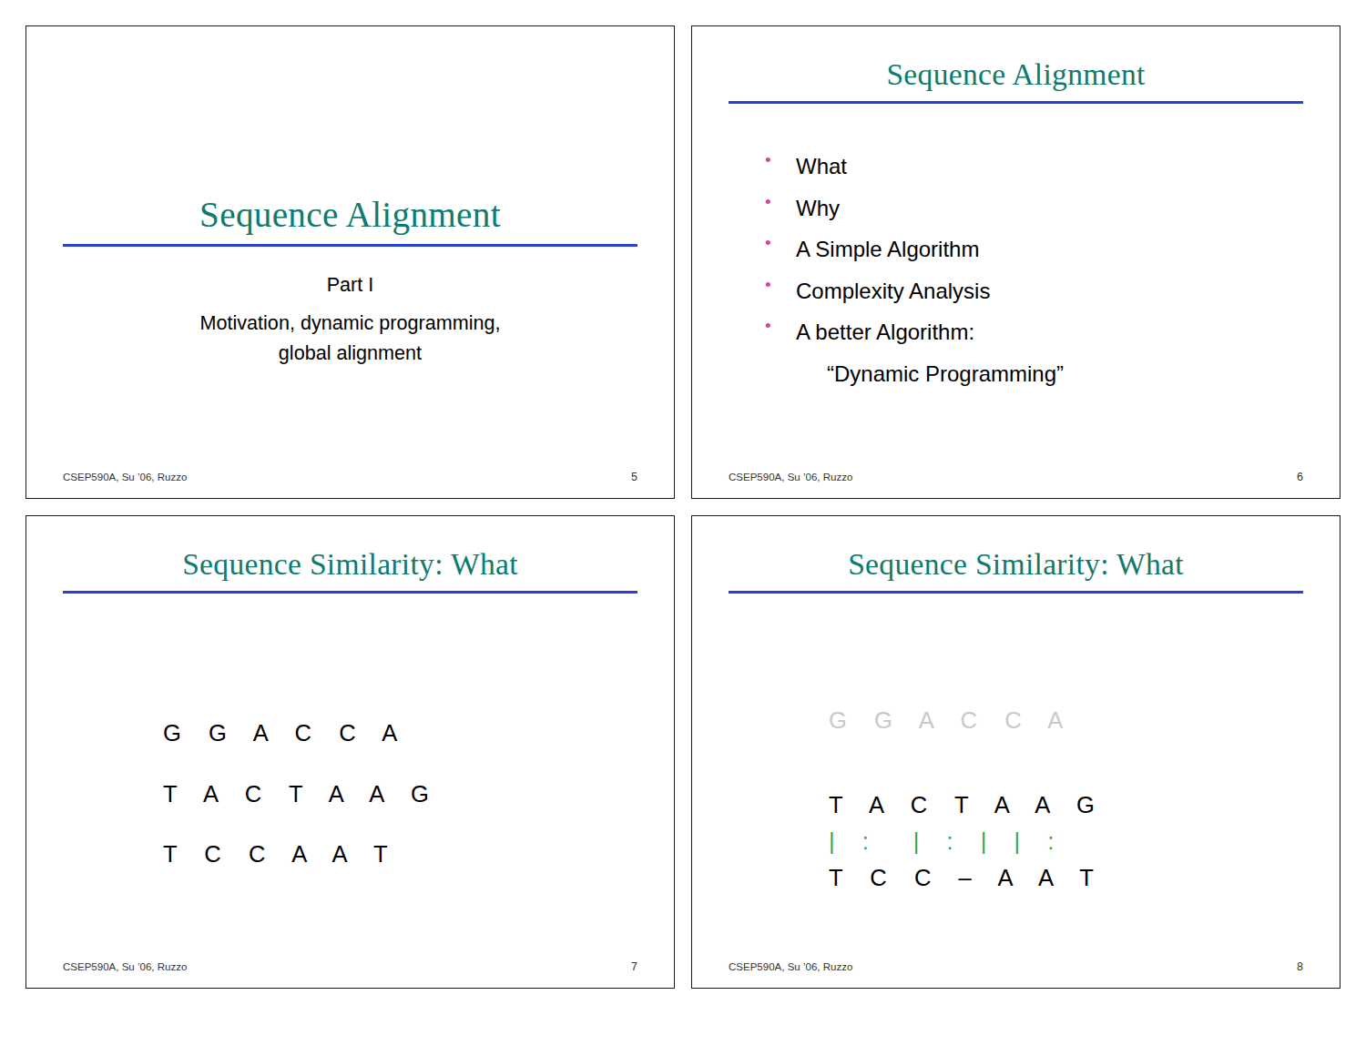Sequence Alignment
Part I Motivation, dynamic programming,
global alignment
CSEP590A, Su ’06, Ruzzo 5
Sequence Alignment
What
Why
A Simple Algorithm
Complexity Analysis
A better Algorithm: “Dynamic Programming”
CSEP590A, Su ’06, Ruzzo 6
Sequence Similarity: What
G G A C C A
T A C T A A G
T C C A A T
CSEP590A, Su ’06, Ruzzo 7
Sequence Similarity: What
G G A C C A
T A C T A A G
| : | : | | :
T C C – A A T
CSEP590A, Su ’06, Ruzzo 8